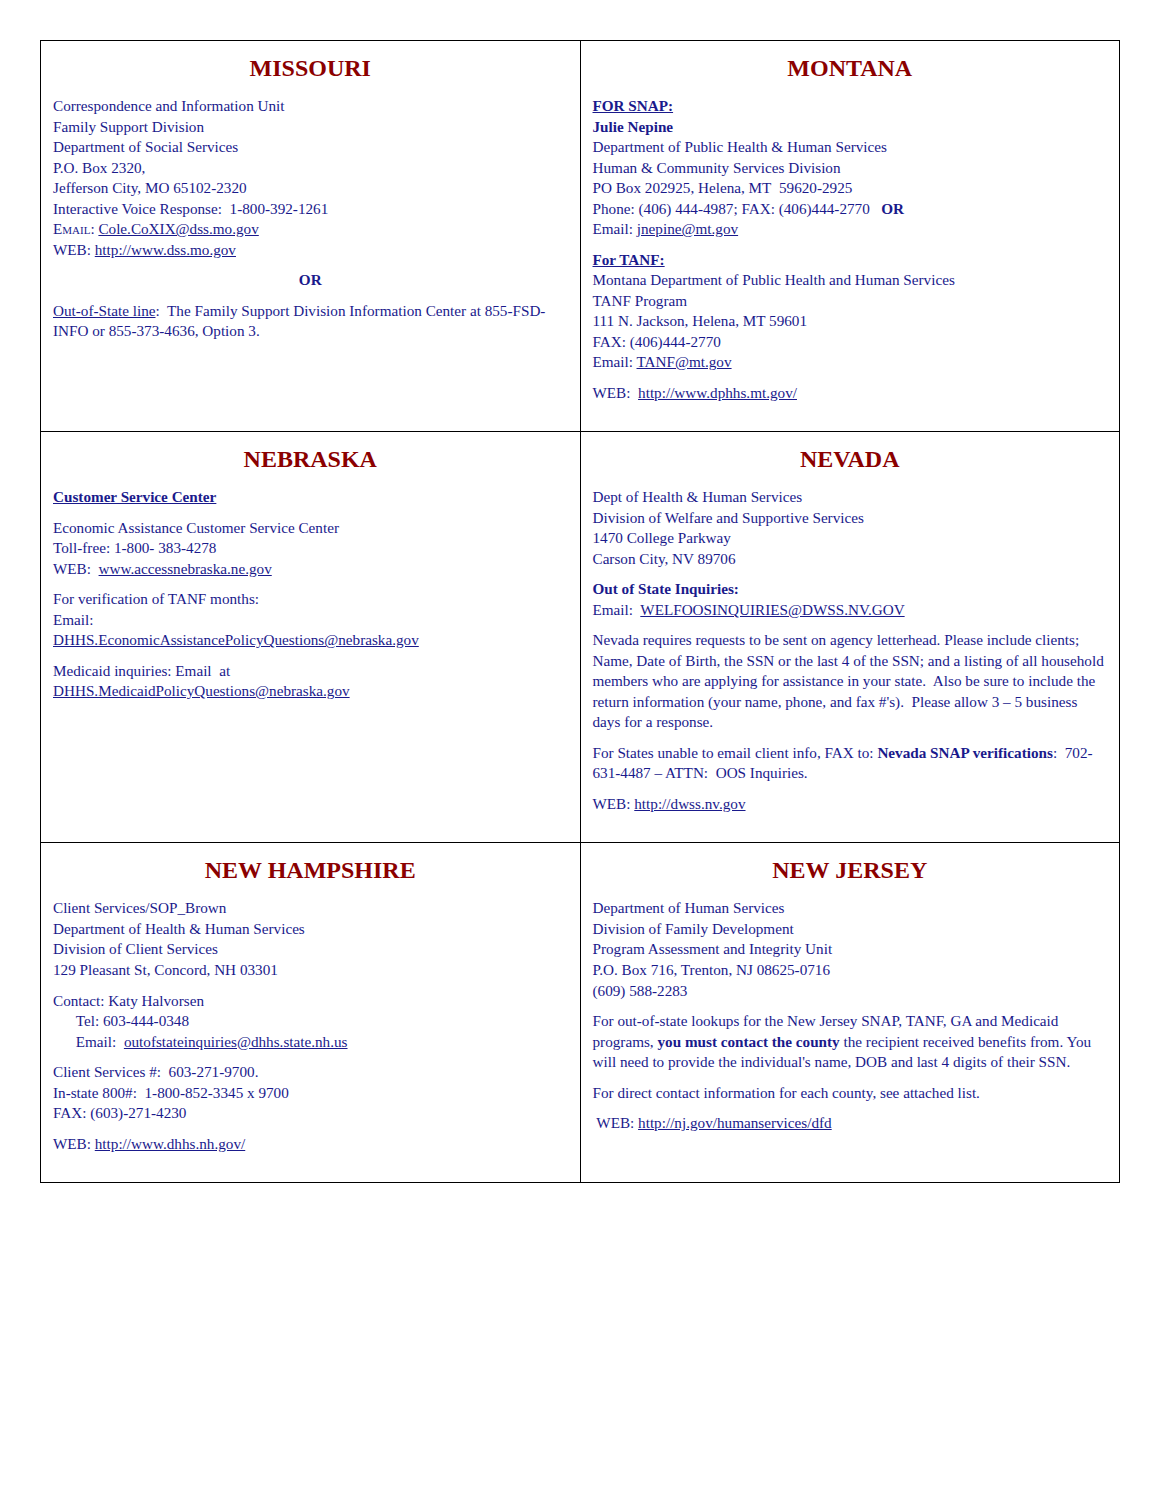| MISSOURI Correspondence and Information Unit Family Support Division Department of Social Services P.O. Box 2320, Jefferson City, MO 65102-2320 Interactive Voice Response: 1-800-392-1261 Email: Cole.CoXIX@dss.mo.gov WEB: http://www.dss.mo.gov OR Out-of-State line : The Family Support Division Information Center at 855-FSD-INFO or 855-373-4636, Option 3. | MONTANA FOR SNAP: Julie Nepine Department of Public Health & Human Services Human & Community Services Division PO Box 202925, Helena, MT 59620-2925 Phone: (406) 444-4987; FAX: (406)444-2770 OR Email: jnepine@mt.gov For TANF: Montana Department of Public Health and Human Services TANF Program 111 N. Jackson, Helena, MT 59601 FAX: (406)444-2770 Email: TANF@mt.gov WEB: http://www.dphhs.mt.gov/ |
| NEBRASKA Customer Service Center Economic Assistance Customer Service Center Toll-free: 1-800- 383-4278 WEB: www.accessnebraska.ne.gov For verification of TANF months: Email: DHHS.EconomicAssistancePolicyQuestions@nebraska.gov Medicaid inquiries: Email at DHHS.MedicaidPolicyQuestions@nebraska.gov | NEVADA Dept of Health & Human Services Division of Welfare and Supportive Services 1470 College Parkway Carson City, NV 89706 Out of State Inquiries: Email: WELFOOSINQUIRIES@DWSS.NV.GOV Nevada requires requests to be sent on agency letterhead. Please include clients; Name, Date of Birth, the SSN or the last 4 of the SSN; and a listing of all household members who are applying for assistance in your state. Also be sure to include the return information (your name, phone, and fax #'s). Please allow 3 – 5 business days for a response. For States unable to email client info, FAX to: Nevada SNAP verifications : 702-631-4487 – ATTN: OOS Inquiries. WEB: http://dwss.nv.gov |
| NEW HAMPSHIRE Client Services/SOP_Brown Department of Health & Human Services Division of Client Services 129 Pleasant St, Concord, NH 03301 Contact: Katy Halvorsen Tel: 603-444-0348 Email: outofstateinquiries@dhhs.state.nh.us Client Services #: 603-271-9700. In-state 800#: 1-800-852-3345 x 9700 FAX: (603)-271-4230 WEB: http://www.dhhs.nh.gov/ | NEW JERSEY Department of Human Services Division of Family Development Program Assessment and Integrity Unit P.O. Box 716, Trenton, NJ 08625-0716 (609) 588-2283 For out-of-state lookups for the New Jersey SNAP, TANF, GA and Medicaid programs, you must contact the county the recipient received benefits from. You will need to provide the individual's name, DOB and last 4 digits of their SSN. For direct contact information for each county, see attached list. WEB: http://nj.gov/humanservices/dfd |